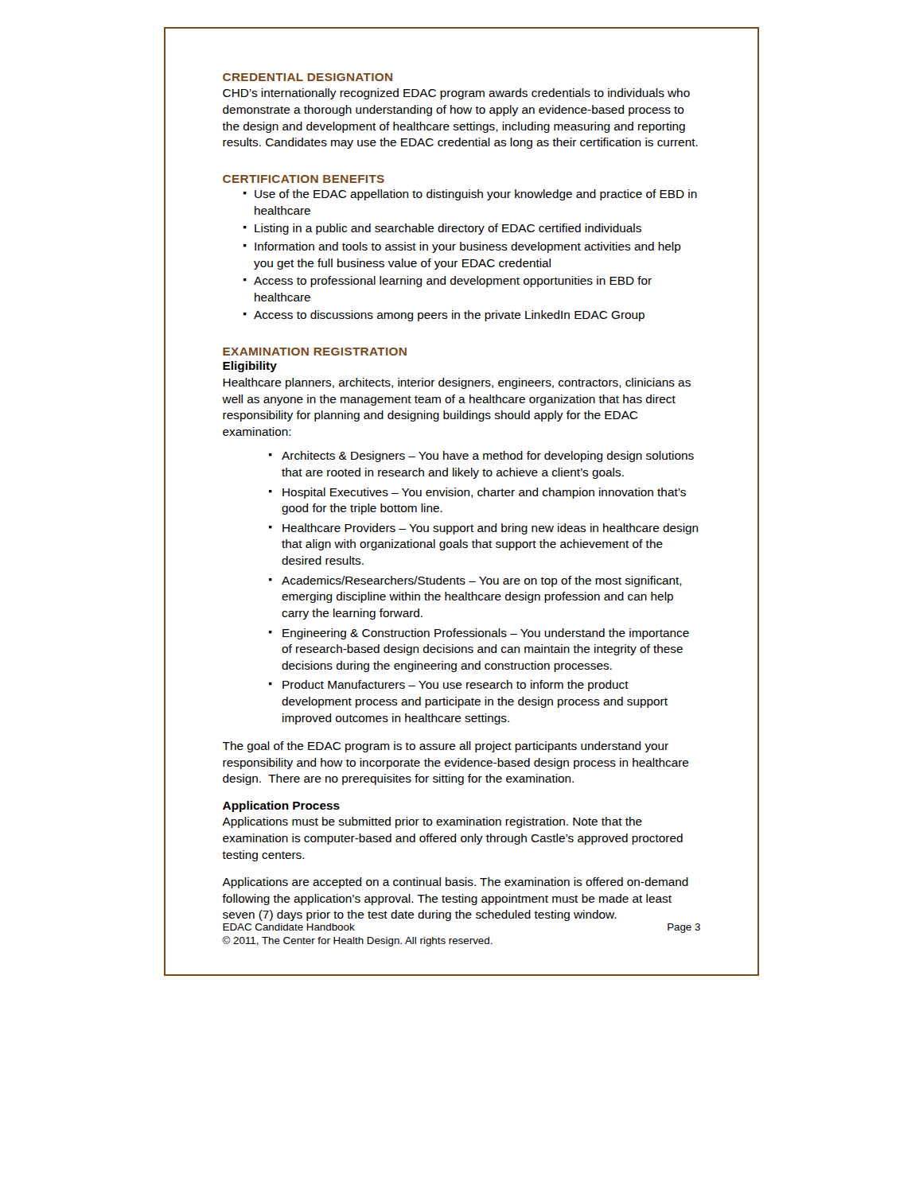CREDENTIAL DESIGNATION
CHD’s internationally recognized EDAC program awards credentials to individuals who demonstrate a thorough understanding of how to apply an evidence-based process to the design and development of healthcare settings, including measuring and reporting results. Candidates may use the EDAC credential as long as their certification is current.
CERTIFICATION BENEFITS
Use of the EDAC appellation to distinguish your knowledge and practice of EBD in healthcare
Listing in a public and searchable directory of EDAC certified individuals
Information and tools to assist in your business development activities and help you get the full business value of your EDAC credential
Access to professional learning and development opportunities in EBD for healthcare
Access to discussions among peers in the private LinkedIn EDAC Group
EXAMINATION REGISTRATION
Eligibility
Healthcare planners, architects, interior designers, engineers, contractors, clinicians as well as anyone in the management team of a healthcare organization that has direct responsibility for planning and designing buildings should apply for the EDAC examination:
Architects & Designers – You have a method for developing design solutions that are rooted in research and likely to achieve a client’s goals.
Hospital Executives – You envision, charter and champion innovation that’s good for the triple bottom line.
Healthcare Providers – You support and bring new ideas in healthcare design that align with organizational goals that support the achievement of the desired results.
Academics/Researchers/Students – You are on top of the most significant, emerging discipline within the healthcare design profession and can help carry the learning forward.
Engineering & Construction Professionals – You understand the importance of research-based design decisions and can maintain the integrity of these decisions during the engineering and construction processes.
Product Manufacturers – You use research to inform the product development process and participate in the design process and support improved outcomes in healthcare settings.
The goal of the EDAC program is to assure all project participants understand your responsibility and how to incorporate the evidence-based design process in healthcare design. There are no prerequisites for sitting for the examination.
Application Process
Applications must be submitted prior to examination registration. Note that the examination is computer-based and offered only through Castle’s approved proctored testing centers.
Applications are accepted on a continual basis. The examination is offered on-demand following the application’s approval. The testing appointment must be made at least seven (7) days prior to the test date during the scheduled testing window.
EDAC Candidate Handbook
Page 3
© 2011, The Center for Health Design. All rights reserved.